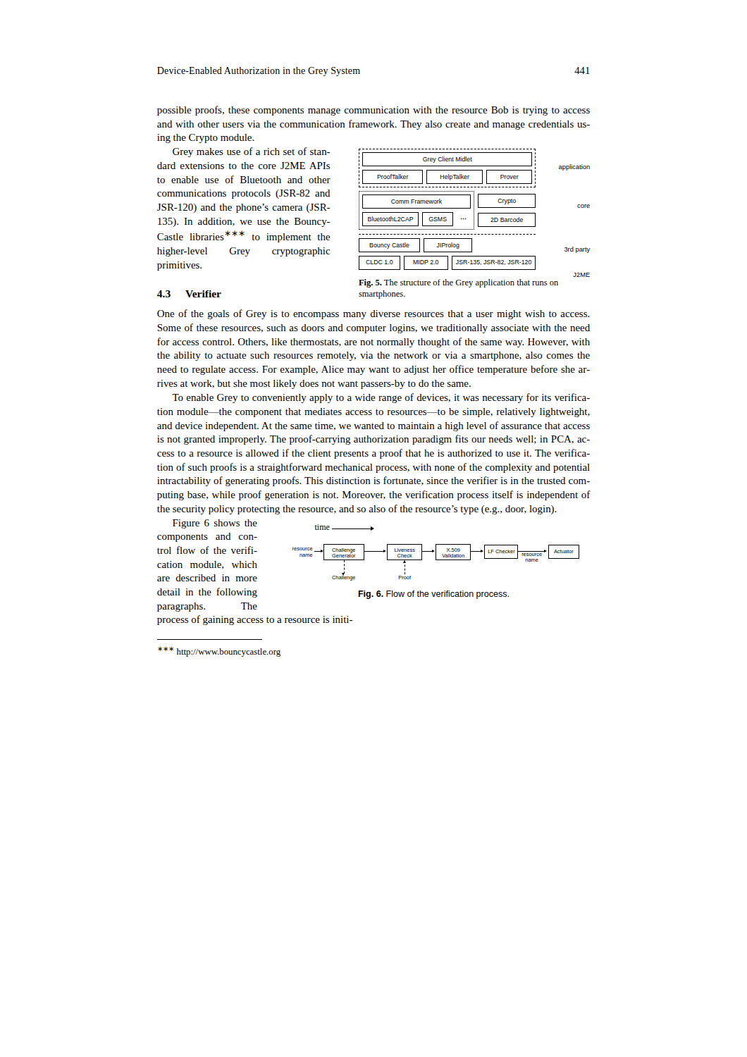Device-Enabled Authorization in the Grey System 441
possible proofs, these components manage communication with the resource Bob is trying to access and with other users via the communication framework. They also create and manage credentials using the Crypto module.
application
core
3rd party
J2ME
Grey Client Midlet
ProofTalker
HelpTalker
Prover
Comm Framework
BluetoothL2CAP
GSMS
⋯
Crypto
2D Barcode
Bouncy Castle
JIProlog
CLDC 1.0
MIDP 2.0
JSR-135, JSR-82, JSR-120
Fig. 5. The structure of the Grey application that runs on smartphones.
Grey makes use of a rich set of standard extensions to the core J2ME APIs to enable use of Bluetooth and other communications protocols (JSR-82 and JSR-120) and the phone’s camera (JSR-135). In addition, we use the Bouncy-Castle libraries∗∗∗ to implement the higher-level Grey cryptographic primitives.
4.3 Verifier
One of the goals of Grey is to encompass many diverse resources that a user might wish to access. Some of these resources, such as doors and computer logins, we traditionally associate with the need for access control. Others, like thermostats, are not normally thought of the same way. However, with the ability to actuate such resources remotely, via the network or via a smartphone, also comes the need to regulate access. For example, Alice may want to adjust her office temperature before she arrives at work, but she most likely does not want passers-by to do the same.
To enable Grey to conveniently apply to a wide range of devices, it was necessary for its verification module—the component that mediates access to resources—to be simple, relatively lightweight, and device independent. At the same time, we wanted to maintain a high level of assurance that access is not granted improperly. The proof-carrying authorization paradigm fits our needs well; in PCA, access to a resource is allowed if the client presents a proof that he is authorized to use it. The verification of such proofs is a straightforward mechanical process, with none of the complexity and potential intractability of generating proofs. This distinction is fortunate, since the verifier is in the trusted computing base, while proof generation is not. Moreover, the verification process itself is independent of the security policy protecting the resource, and so also of the resource’s type (e.g., door, login).
time
resource
name
Challenge
Generator
Challenge
Liveness
Check
Proof
X.509
Validation
LF Checker
resource
name
Actuator
Fig. 6. Flow of the verification process.
Figure 6 shows the components and control flow of the verification module, which are described in more detail in the following paragraphs. The process of gaining access to a resource is initi-
∗∗∗ http://www.bouncycastle.org